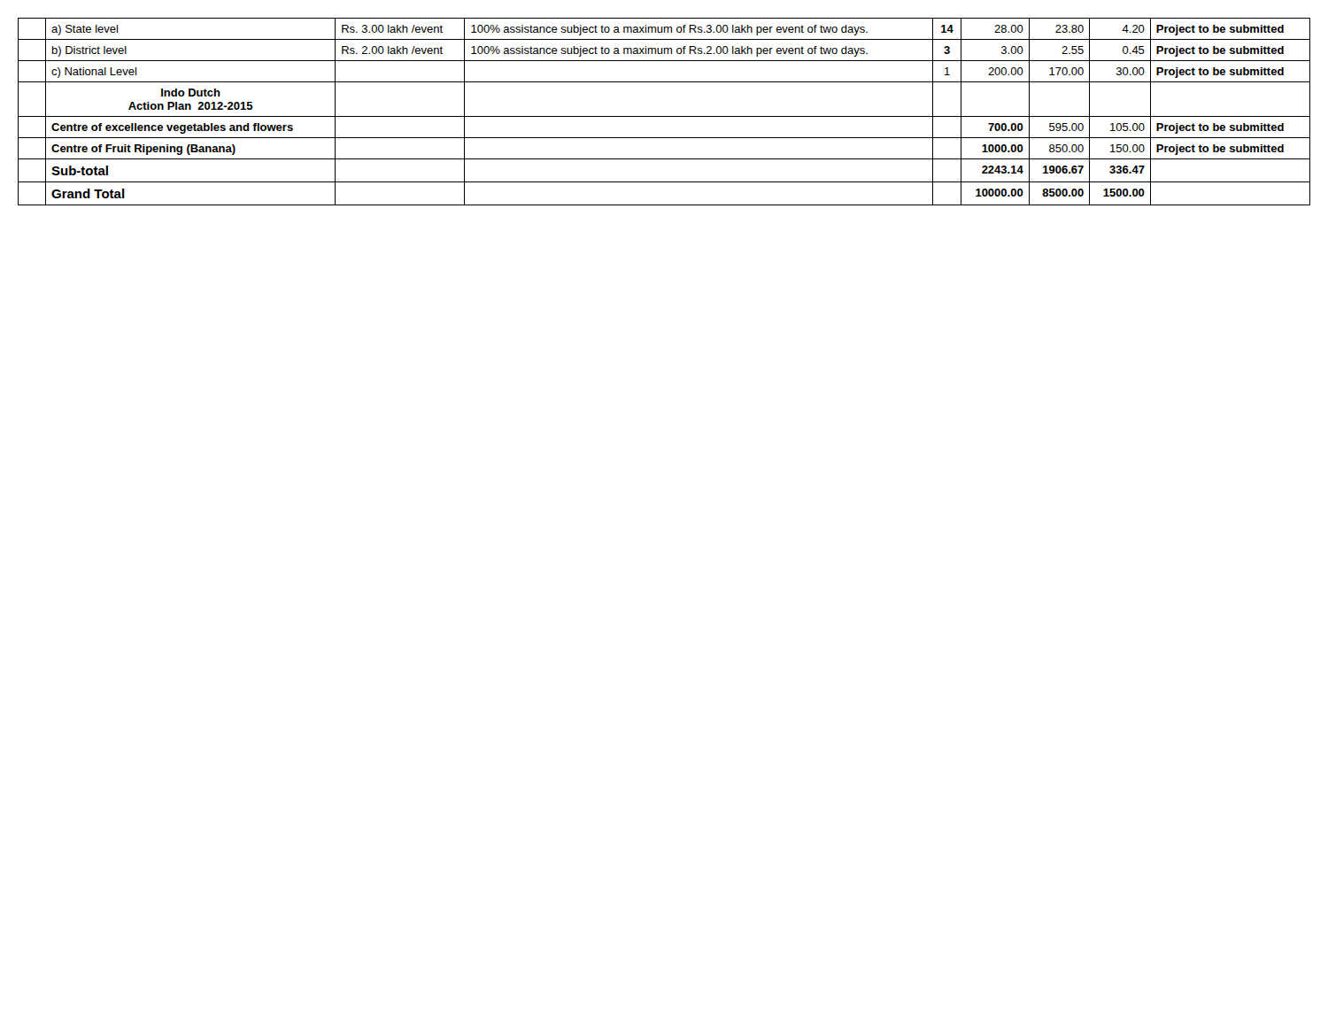| | a) State level | Rs. 3.00 lakh /event | 100% assistance subject to a maximum of Rs.3.00 lakh per event of two days. | 14 | 28.00 | 23.80 | 4.20 | Project to be submitted |
| | b) District level | Rs. 2.00 lakh /event | 100% assistance subject to a maximum of Rs.2.00 lakh per event of two days. | 3 | 3.00 | 2.55 | 0.45 | Project to be submitted |
| | c) National Level | | | 1 | 200.00 | 170.00 | 30.00 | Project to be submitted |
| | Indo Dutch Action Plan 2012-2015 | | | | | | | |
| | Centre of excellence vegetables and flowers | | | | 700.00 | 595.00 | 105.00 | Project to be submitted |
| | Centre of Fruit Ripening (Banana) | | | | 1000.00 | 850.00 | 150.00 | Project to be submitted |
| | Sub-total | | | | 2243.14 | 1906.67 | 336.47 | |
| | Grand Total | | | | 10000.00 | 8500.00 | 1500.00 | |